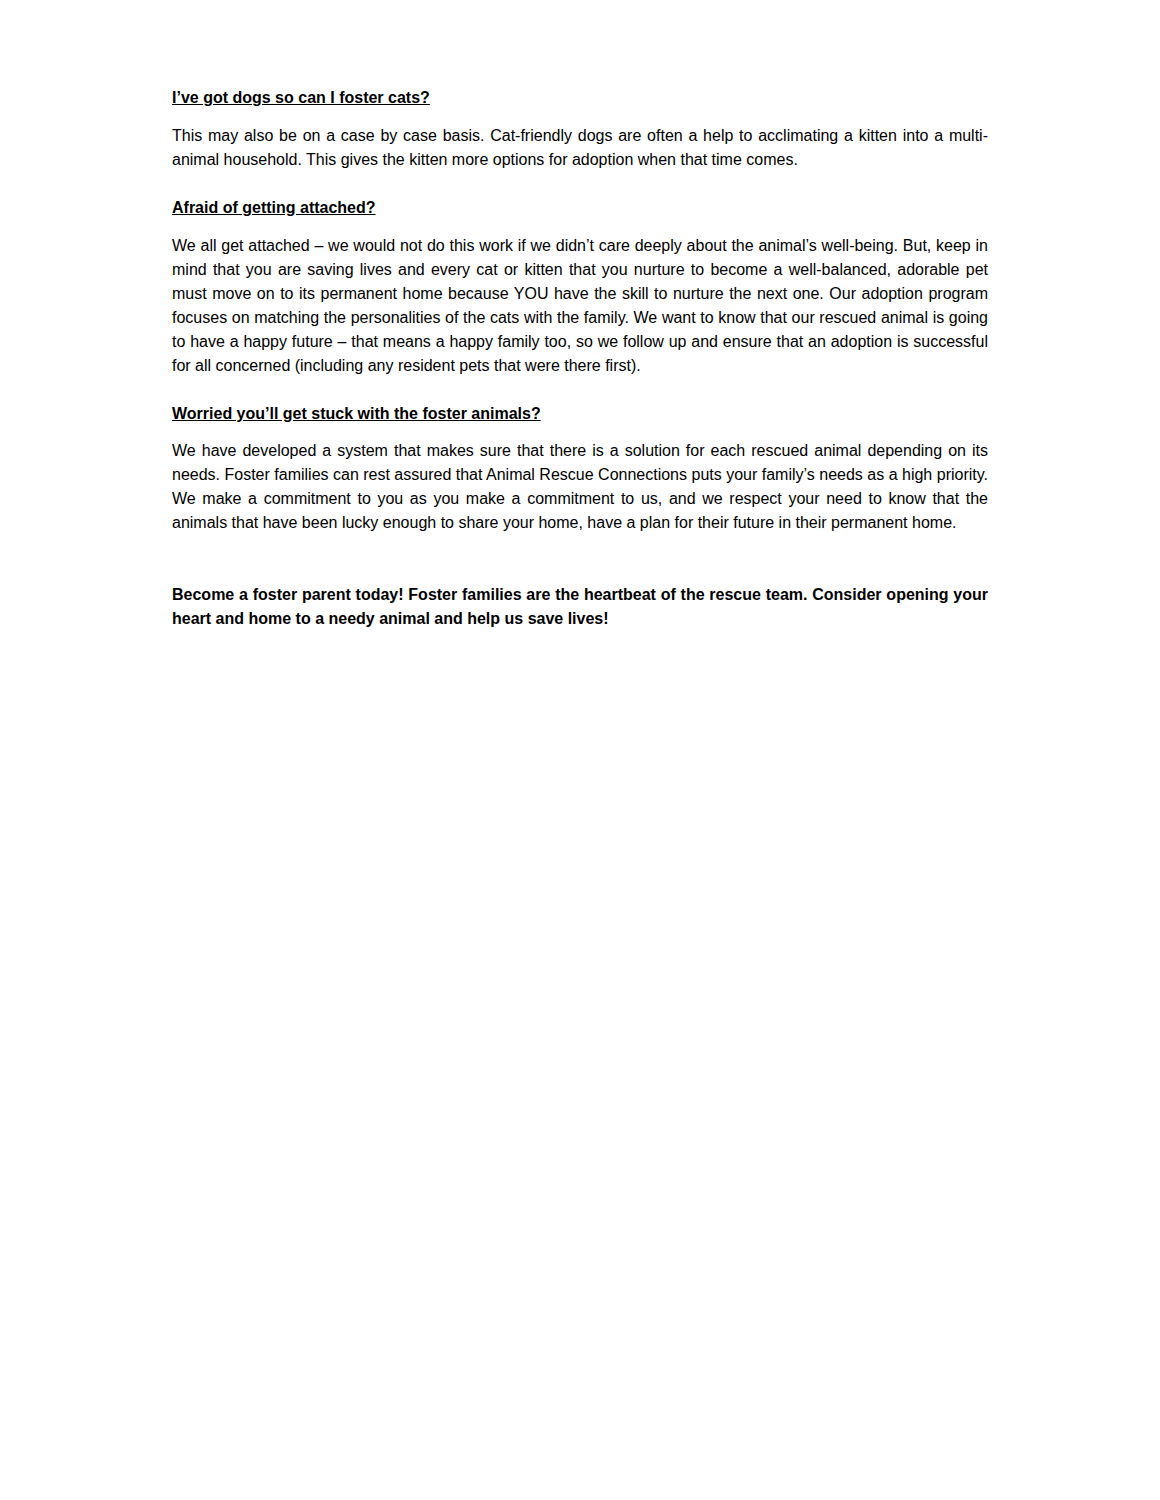I’ve got dogs so can I foster cats?
This may also be on a case by case basis. Cat-friendly dogs are often a help to acclimating a kitten into a multi-animal household. This gives the kitten more options for adoption when that time comes.
Afraid of getting attached?
We all get attached – we would not do this work if we didn’t care deeply about the animal’s well-being. But, keep in mind that you are saving lives and every cat or kitten that you nurture to become a well-balanced, adorable pet must move on to its permanent home because YOU have the skill to nurture the next one. Our adoption program focuses on matching the personalities of the cats with the family. We want to know that our rescued animal is going to have a happy future – that means a happy family too, so we follow up and ensure that an adoption is successful for all concerned (including any resident pets that were there first).
Worried you’ll get stuck with the foster animals?
We have developed a system that makes sure that there is a solution for each rescued animal depending on its needs. Foster families can rest assured that Animal Rescue Connections puts your family’s needs as a high priority. We make a commitment to you as you make a commitment to us, and we respect your need to know that the animals that have been lucky enough to share your home, have a plan for their future in their permanent home.
Become a foster parent today! Foster families are the heartbeat of the rescue team. Consider opening your heart and home to a needy animal and help us save lives!